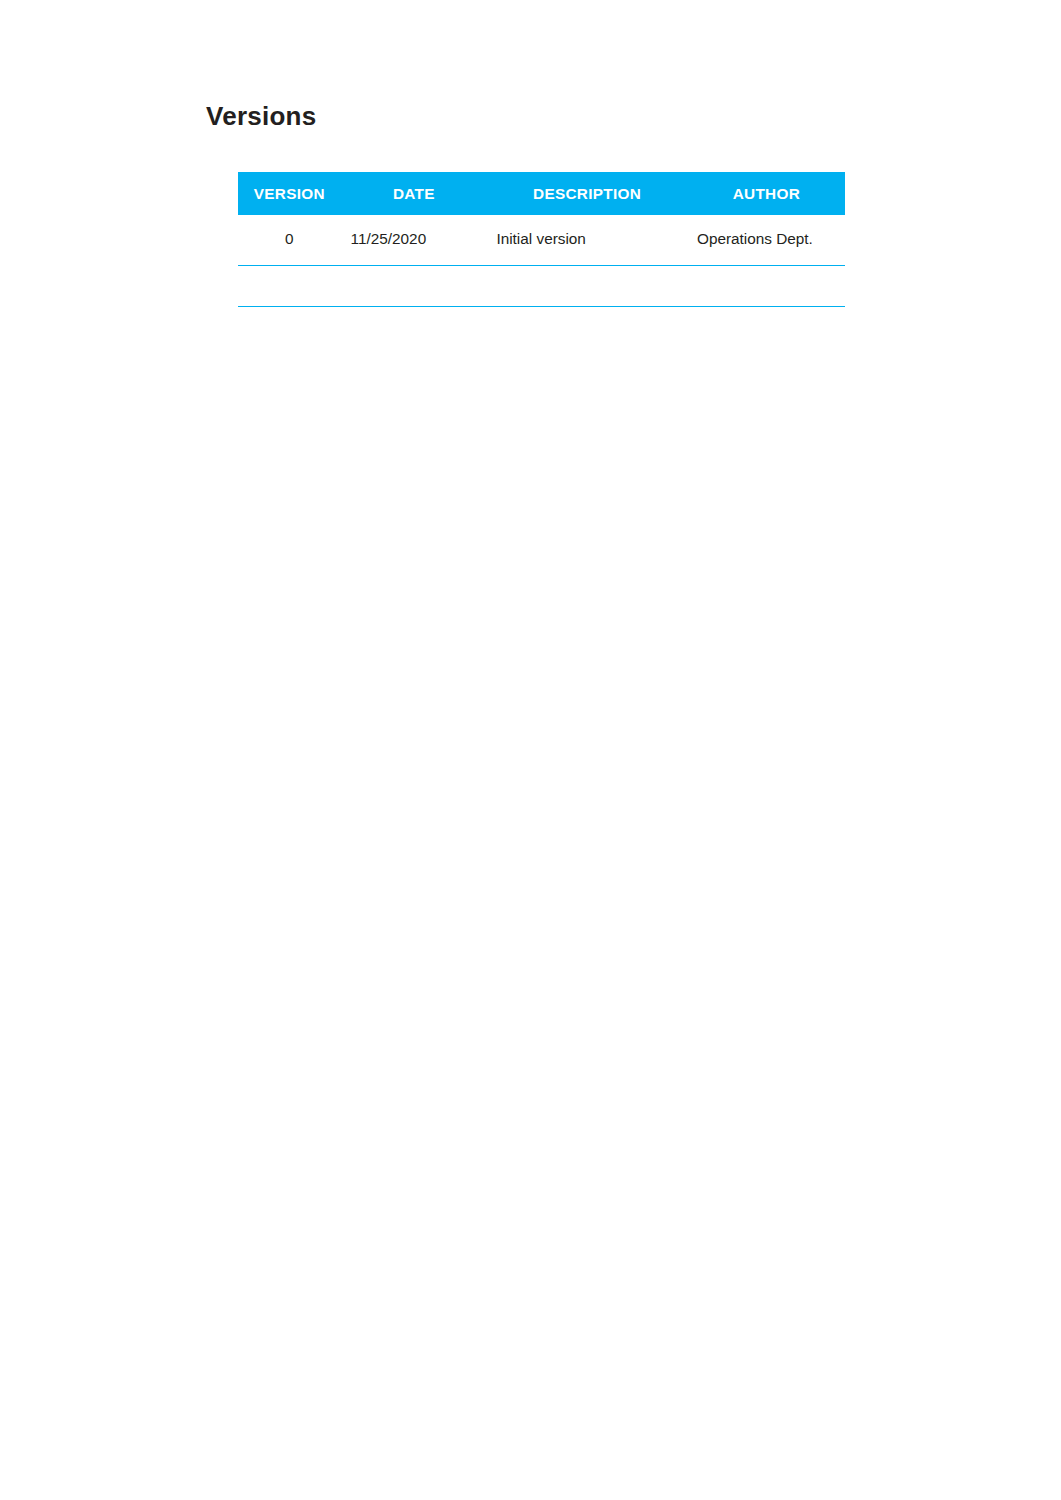Versions
| VERSION | DATE | DESCRIPTION | AUTHOR |
| --- | --- | --- | --- |
| 0 | 11/25/2020 | Initial version | Operations Dept. |